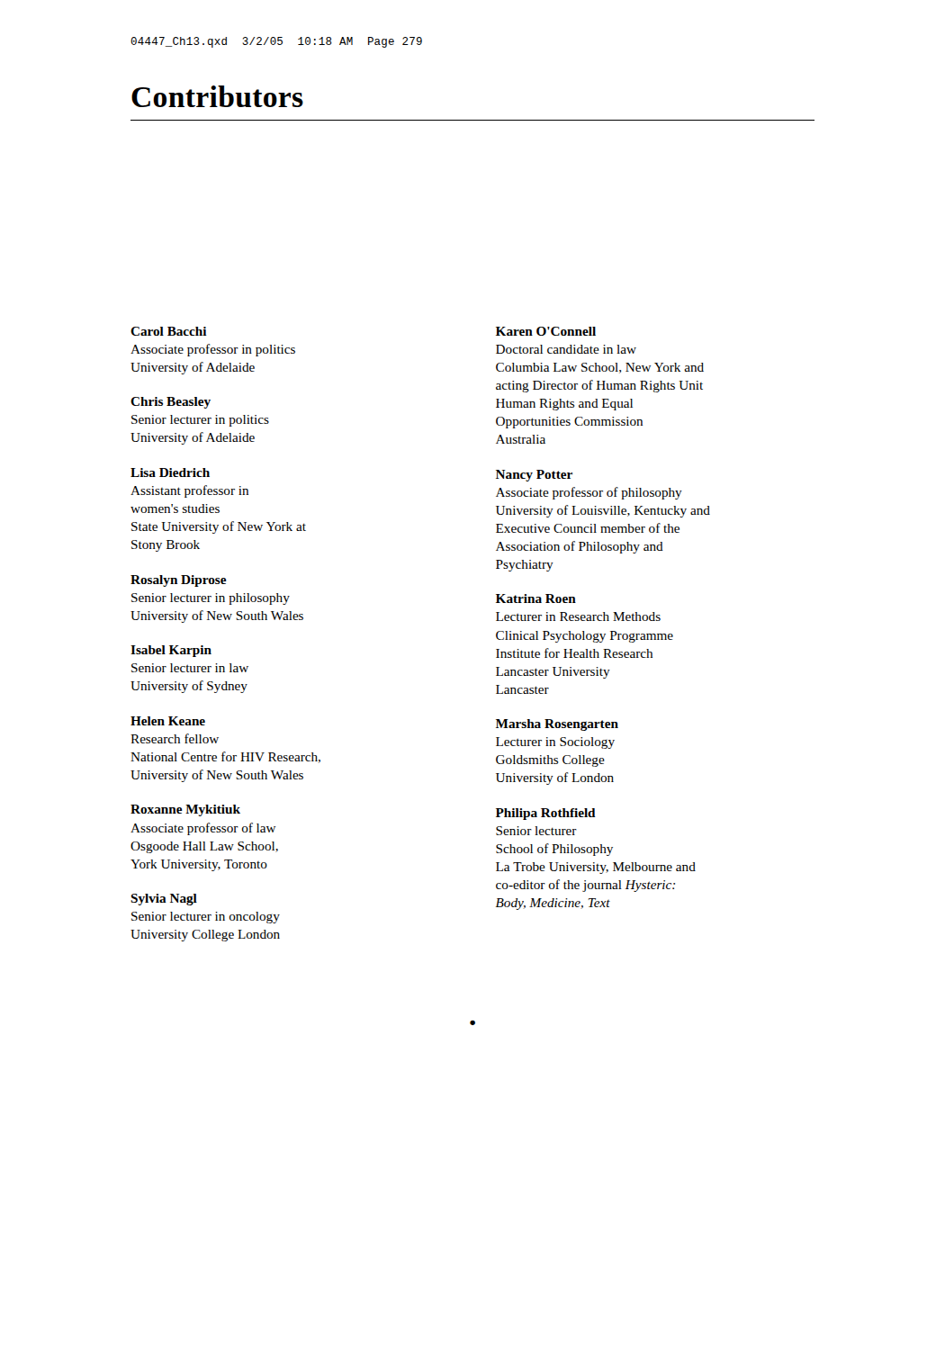04447_Ch13.qxd 3/2/05 10:18 AM Page 279
Contributors
Carol Bacchi Associate professor in politics University of Adelaide
Chris Beasley Senior lecturer in politics University of Adelaide
Lisa Diedrich Assistant professor in women's studies State University of New York at Stony Brook
Rosalyn Diprose Senior lecturer in philosophy University of New South Wales
Isabel Karpin Senior lecturer in law University of Sydney
Helen Keane Research fellow National Centre for HIV Research, University of New South Wales
Roxanne Mykitiuk Associate professor of law Osgoode Hall Law School, York University, Toronto
Sylvia Nagl Senior lecturer in oncology University College London
Karen O'Connell Doctoral candidate in law Columbia Law School, New York and acting Director of Human Rights Unit Human Rights and Equal Opportunities Commission Australia
Nancy Potter Associate professor of philosophy University of Louisville, Kentucky and Executive Council member of the Association of Philosophy and Psychiatry
Katrina Roen Lecturer in Research Methods Clinical Psychology Programme Institute for Health Research Lancaster University Lancaster
Marsha Rosengarten Lecturer in Sociology Goldsmiths College University of London
Philipa Rothfield Senior lecturer School of Philosophy La Trobe University, Melbourne and co-editor of the journal Hysteric: Body, Medicine, Text
●